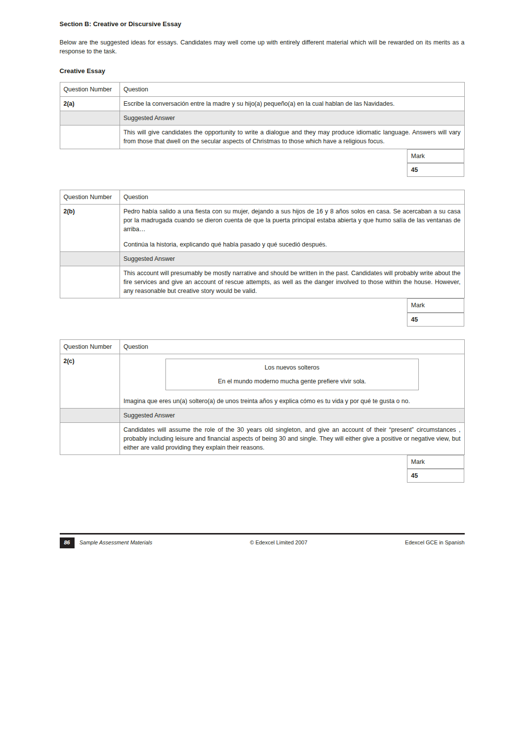Section B: Creative or Discursive Essay
Below are the suggested ideas for essays. Candidates may well come up with entirely different material which will be rewarded on its merits as a response to the task.
Creative Essay
| Question Number | Question |
| 2(a) | Escribe la conversación entre la madre y su hijo(a) pequeño(a) en la cual hablan de las Navidades. |
| | Suggested Answer |
| | This will give candidates the opportunity to write a dialogue and they may produce idiomatic language. Answers will vary from those that dwell on the secular aspects of Christmas to those which have a religious focus. |
| | / / Mark / |
| | / / 45 / |
| Question Number | Question |
| 2(b) | Pedro había salido a una fiesta con su mujer, dejando a sus hijos de 16 y 8 años solos en casa. Se acercaban a su casa por la madrugada cuando se dieron cuenta de que la puerta principal estaba abierta y que humo salía de las ventanas de arriba… Continúa la historia, explicando qué había pasado y qué sucedió después. |
| | Suggested Answer |
| | This account will presumably be mostly narrative and should be written in the past. Candidates will probably write about the fire services and give an account of rescue attempts, as well as the danger involved to those within the house. However, any reasonable but creative story would be valid. |
| | / / Mark / |
| | / / 45 / |
| Question Number | Question |
| 2(c) | Los nuevos solteros En el mundo moderno mucha gente prefiere vivir sola. Imagina que eres un(a) soltero(a) de unos treinta años y explica cómo es tu vida y por qué te gusta o no. |
| | Suggested Answer |
| | Candidates will assume the role of the 30 years old singleton, and give an account of their “present” circumstances , probably including leisure and financial aspects of being 30 and single. They will either give a positive or negative view, but either are valid providing they explain their reasons. |
| | / / Mark / |
| | / / 45 / |
86 Sample Assessment Materials
© Edexcel Limited 2007
Edexcel GCE in Spanish